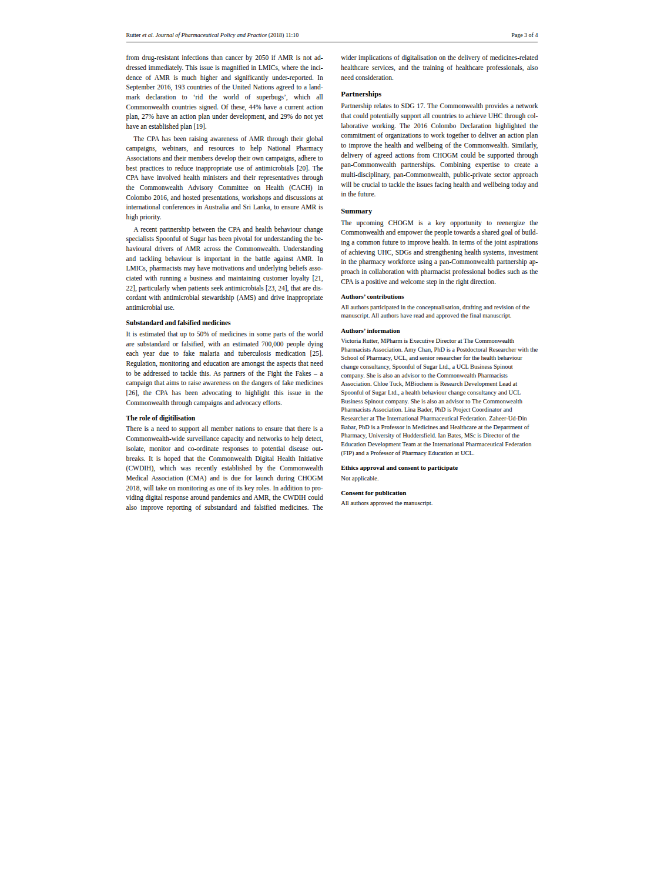Rutter et al. Journal of Pharmaceutical Policy and Practice (2018) 11:10 Page 3 of 4
from drug-resistant infections than cancer by 2050 if AMR is not addressed immediately. This issue is magnified in LMICs, where the incidence of AMR is much higher and significantly under-reported. In September 2016, 193 countries of the United Nations agreed to a landmark declaration to ‘rid the world of superbugs’, which all Commonwealth countries signed. Of these, 44% have a current action plan, 27% have an action plan under development, and 29% do not yet have an established plan [19].
The CPA has been raising awareness of AMR through their global campaigns, webinars, and resources to help National Pharmacy Associations and their members develop their own campaigns, adhere to best practices to reduce inappropriate use of antimicrobials [20]. The CPA have involved health ministers and their representatives through the Commonwealth Advisory Committee on Health (CACH) in Colombo 2016, and hosted presentations, workshops and discussions at international conferences in Australia and Sri Lanka, to ensure AMR is high priority.
A recent partnership between the CPA and health behaviour change specialists Spoonful of Sugar has been pivotal for understanding the behavioural drivers of AMR across the Commonwealth. Understanding and tackling behaviour is important in the battle against AMR. In LMICs, pharmacists may have motivations and underlying beliefs associated with running a business and maintaining customer loyalty [21, 22], particularly when patients seek antimicrobials [23, 24], that are discordant with antimicrobial stewardship (AMS) and drive inappropriate antimicrobial use.
Substandard and falsified medicines
It is estimated that up to 50% of medicines in some parts of the world are substandard or falsified, with an estimated 700,000 people dying each year due to fake malaria and tuberculosis medication [25]. Regulation, monitoring and education are amongst the aspects that need to be addressed to tackle this. As partners of the Fight the Fakes – a campaign that aims to raise awareness on the dangers of fake medicines [26], the CPA has been advocating to highlight this issue in the Commonwealth through campaigns and advocacy efforts.
The role of digitilisation
There is a need to support all member nations to ensure that there is a Commonwealth-wide surveillance capacity and networks to help detect, isolate, monitor and co-ordinate responses to potential disease outbreaks. It is hoped that the Commonwealth Digital Health Initiative (CWDIH), which was recently established by the Commonwealth Medical Association (CMA) and is due for launch during CHOGM 2018, will take on monitoring as one of its key roles. In addition to providing digital response around pandemics and AMR, the CWDIH could also improve reporting of substandard and falsified medicines. The wider implications of digitalisation on the delivery of medicines-related healthcare services, and the training of healthcare professionals, also need consideration.
Partnerships
Partnership relates to SDG 17. The Commonwealth provides a network that could potentially support all countries to achieve UHC through collaborative working. The 2016 Colombo Declaration highlighted the commitment of organizations to work together to deliver an action plan to improve the health and wellbeing of the Commonwealth. Similarly, delivery of agreed actions from CHOGM could be supported through pan-Commonwealth partnerships. Combining expertise to create a multi-disciplinary, pan-Commonwealth, public-private sector approach will be crucial to tackle the issues facing health and wellbeing today and in the future.
Summary
The upcoming CHOGM is a key opportunity to reenergize the Commonwealth and empower the people towards a shared goal of building a common future to improve health. In terms of the joint aspirations of achieving UHC, SDGs and strengthening health systems, investment in the pharmacy workforce using a pan-Commonwealth partnership approach in collaboration with pharmacist professional bodies such as the CPA is a positive and welcome step in the right direction.
Authors’ contributions
All authors participated in the conceptualisation, drafting and revision of the manuscript. All authors have read and approved the final manuscript.
Authors’ information
Victoria Rutter, MPharm is Executive Director at The Commonwealth Pharmacists Association. Amy Chan, PhD is a Postdoctoral Researcher with the School of Pharmacy, UCL, and senior researcher for the health behaviour change consultancy, Spoonful of Sugar Ltd., a UCL Business Spinout company. She is also an advisor to the Commonwealth Pharmacists Association. Chloe Tuck, MBiochem is Research Development Lead at Spoonful of Sugar Ltd., a health behaviour change consultancy and UCL Business Spinout company. She is also an advisor to The Commonwealth Pharmacists Association. Lina Bader, PhD is Project Coordinator and Researcher at The International Pharmaceutical Federation. Zaheer-Ud-Din Babar, PhD is a Professor in Medicines and Healthcare at the Department of Pharmacy, University of Huddersfield. Ian Bates, MSc is Director of the Education Development Team at the International Pharmaceutical Federation (FIP) and a Professor of Pharmacy Education at UCL.
Ethics approval and consent to participate
Not applicable.
Consent for publication
All authors approved the manuscript.